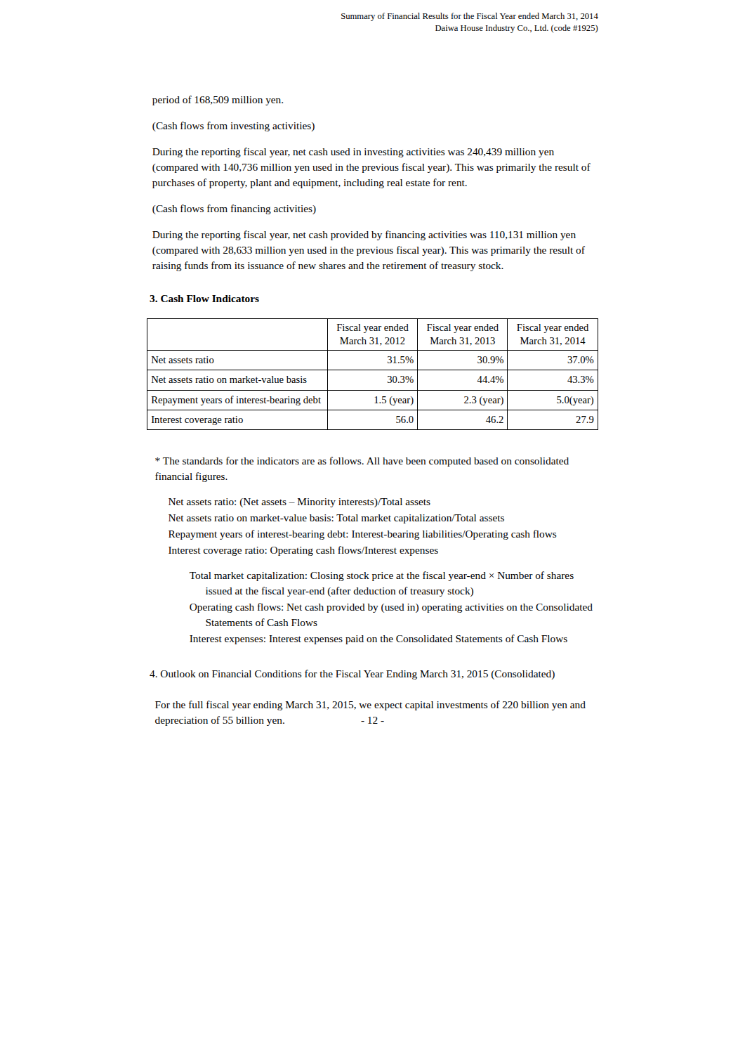Summary of Financial Results for the Fiscal Year ended March 31, 2014
Daiwa House Industry Co., Ltd. (code #1925)
period of 168,509 million yen.
(Cash flows from investing activities)
During the reporting fiscal year, net cash used in investing activities was 240,439 million yen (compared with 140,736 million yen used in the previous fiscal year). This was primarily the result of purchases of property, plant and equipment, including real estate for rent.
(Cash flows from financing activities)
During the reporting fiscal year, net cash provided by financing activities was 110,131 million yen (compared with 28,633 million yen used in the previous fiscal year). This was primarily the result of raising funds from its issuance of new shares and the retirement of treasury stock.
3. Cash Flow Indicators
| | Fiscal year ended March 31, 2012 | Fiscal year ended March 31, 2013 | Fiscal year ended March 31, 2014 |
| --- | --- | --- | --- |
| Net assets ratio | 31.5% | 30.9% | 37.0% |
| Net assets ratio on market-value basis | 30.3% | 44.4% | 43.3% |
| Repayment years of interest-bearing debt | 1.5 (year) | 2.3 (year) | 5.0(year) |
| Interest coverage ratio | 56.0 | 46.2 | 27.9 |
* The standards for the indicators are as follows. All have been computed based on consolidated financial figures.
Net assets ratio: (Net assets – Minority interests)/Total assets
Net assets ratio on market-value basis: Total market capitalization/Total assets
Repayment years of interest-bearing debt: Interest-bearing liabilities/Operating cash flows
Interest coverage ratio: Operating cash flows/Interest expenses
Total market capitalization: Closing stock price at the fiscal year-end × Number of shares issued at the fiscal year-end (after deduction of treasury stock)
Operating cash flows: Net cash provided by (used in) operating activities on the Consolidated Statements of Cash Flows
Interest expenses: Interest expenses paid on the Consolidated Statements of Cash Flows
4. Outlook on Financial Conditions for the Fiscal Year Ending March 31, 2015 (Consolidated)
For the full fiscal year ending March 31, 2015, we expect capital investments of 220 billion yen and depreciation of 55 billion yen.
- 12 -